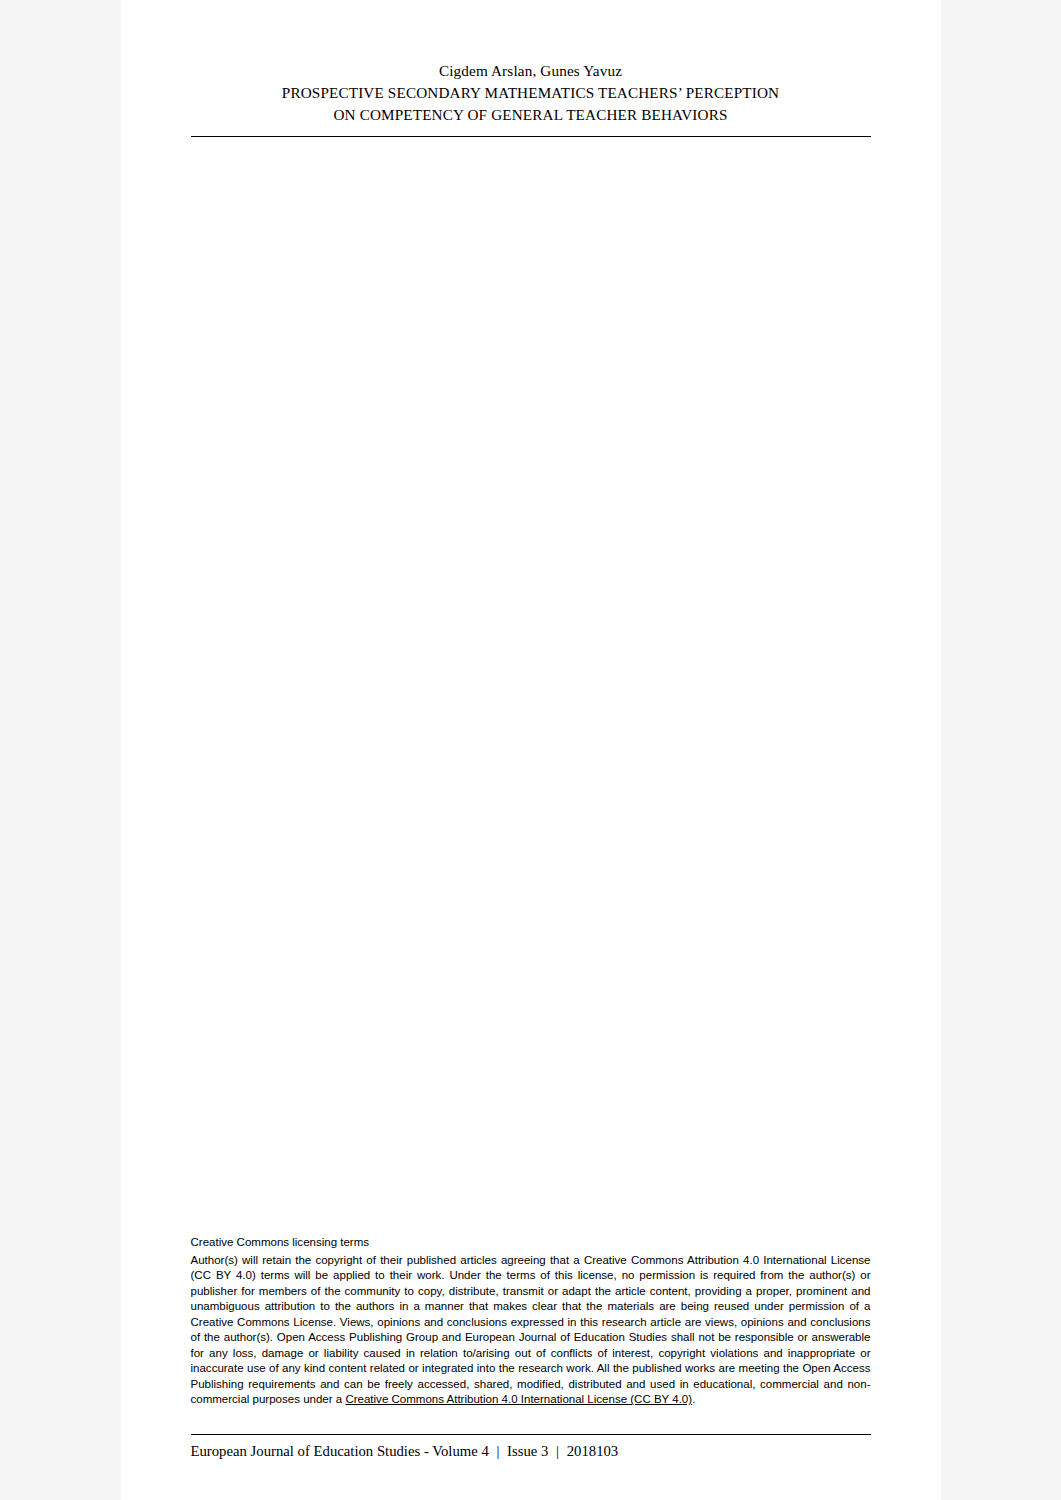Cigdem Arslan, Gunes Yavuz
Prospective Secondary Mathematics Teachers’ Perception
on Competency of General Teacher Behaviors
Creative Commons licensing terms
Author(s) will retain the copyright of their published articles agreeing that a Creative Commons Attribution 4.0 International License (CC BY 4.0) terms will be applied to their work. Under the terms of this license, no permission is required from the author(s) or publisher for members of the community to copy, distribute, transmit or adapt the article content, providing a proper, prominent and unambiguous attribution to the authors in a manner that makes clear that the materials are being reused under permission of a Creative Commons License. Views, opinions and conclusions expressed in this research article are views, opinions and conclusions of the author(s). Open Access Publishing Group and European Journal of Education Studies shall not be responsible or answerable for any loss, damage or liability caused in relation to/arising out of conflicts of interest, copyright violations and inappropriate or inaccurate use of any kind content related or integrated into the research work. All the published works are meeting the Open Access Publishing requirements and can be freely accessed, shared, modified, distributed and used in educational, commercial and non-commercial purposes under a Creative Commons Attribution 4.0 International License (CC BY 4.0).
European Journal of Education Studies - Volume 4 | Issue 3 | 2018103